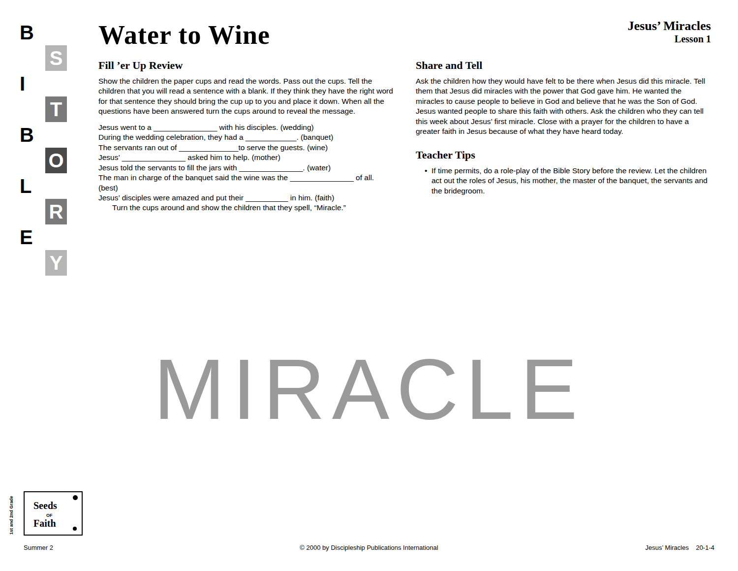B
S
I
T
B
O
L
R
E
Y
Water to Wine
Jesus’ Miracles
Lesson 1
Fill ’er Up Review
Show the children the paper cups and read the words. Pass out the cups. Tell the children that you will read a sentence with a blank. If they think they have the right word for that sentence they should bring the cup up to you and place it down. When all the questions have been answered turn the cups around to reveal the message.
Jesus went to a _______________ with his disciples. (wedding)
During the wedding celebration, they had a ____________. (banquet)
The servants ran out of ______________to serve the guests. (wine)
Jesus’ _______________ asked him to help. (mother)
Jesus told the servants to fill the jars with _______________. (water)
The man in charge of the banquet said the wine was the _______________ of all. (best)
Jesus’ disciples were amazed and put their __________ in him. (faith)
Turn the cups around and show the children that they spell, “Miracle.”
Share and Tell
Ask the children how they would have felt to be there when Jesus did this miracle. Tell them that Jesus did miracles with the power that God gave him. He wanted the miracles to cause people to believe in God and believe that he was the Son of God. Jesus wanted people to share this faith with others. Ask the children who they can tell this week about Jesus’ first miracle. Close with a prayer for the children to have a greater faith in Jesus because of what they have heard today.
Teacher Tips
If time permits, do a role-play of the Bible Story before the review. Let the children act out the roles of Jesus, his mother, the master of the banquet, the servants and the bridegroom.
MIRACLE
1st and 2nd Grade
Seeds
OF
Faith
Summer 2
© 2000 by Discipleship Publications International
Jesus’ Miracles 20-1-4